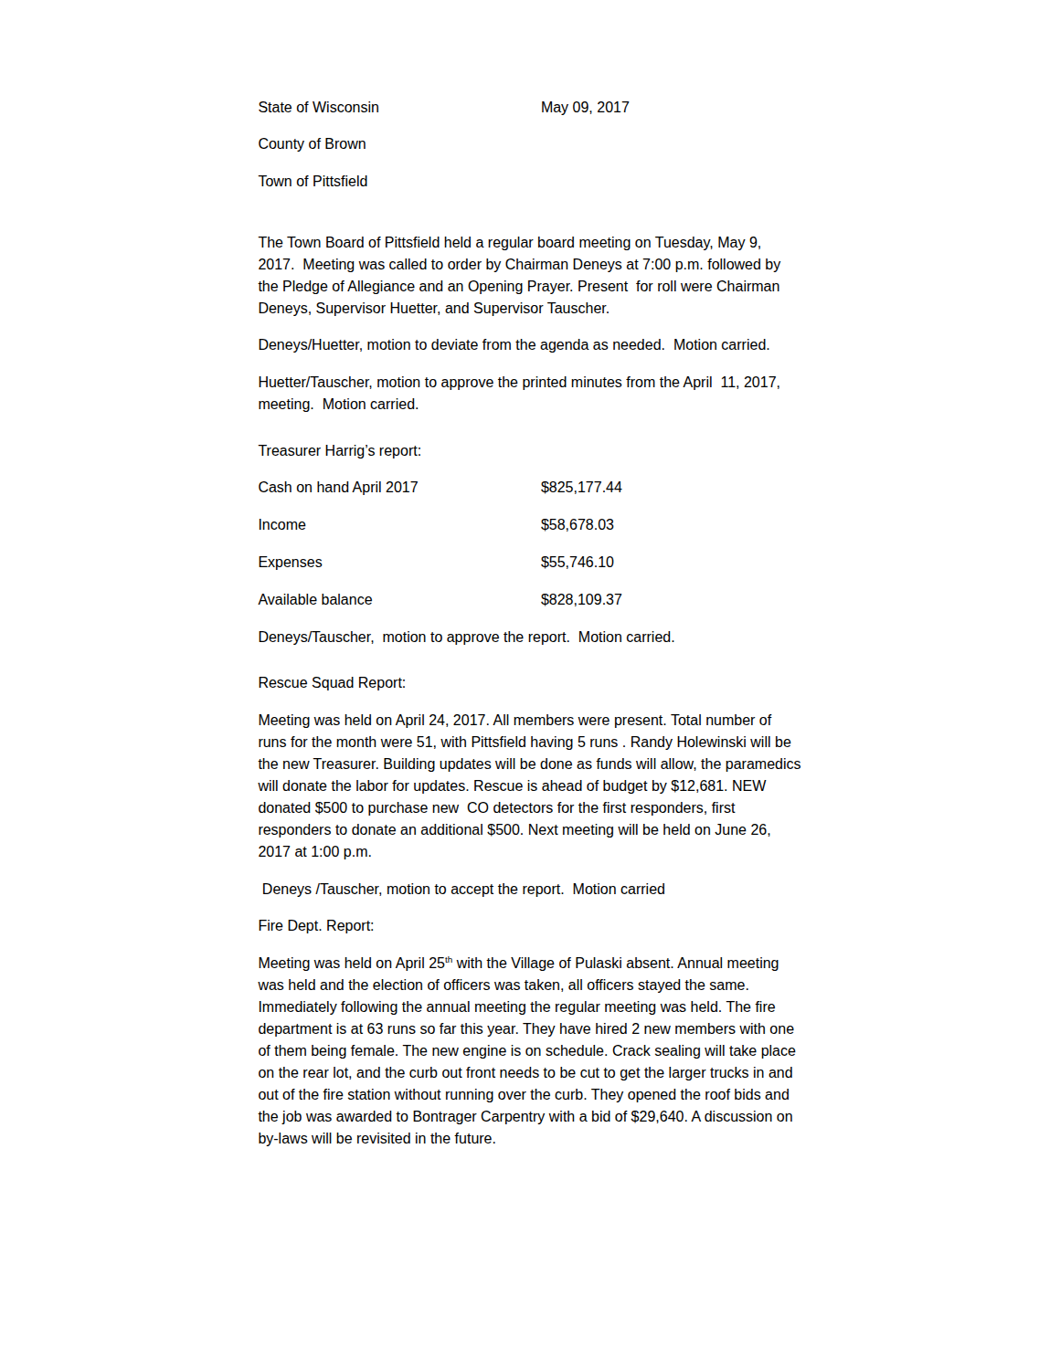State of Wisconsin
May 09, 2017
County of Brown
Town of Pittsfield
The Town Board of Pittsfield held a regular board meeting on Tuesday, May 9, 2017. Meeting was called to order by Chairman Deneys at 7:00 p.m. followed by the Pledge of Allegiance and an Opening Prayer. Present for roll were Chairman Deneys, Supervisor Huetter, and Supervisor Tauscher.
Deneys/Huetter, motion to deviate from the agenda as needed. Motion carried.
Huetter/Tauscher, motion to approve the printed minutes from the April 11, 2017, meeting. Motion carried.
Treasurer Harrig’s report:
Cash on hand April 2017
$825,177.44
Income
$58,678.03
Expenses
$55,746.10
Available balance
$828,109.37
Deneys/Tauscher, motion to approve the report. Motion carried.
Rescue Squad Report:
Meeting was held on April 24, 2017. All members were present. Total number of runs for the month were 51, with Pittsfield having 5 runs . Randy Holewinski will be the new Treasurer. Building updates will be done as funds will allow, the paramedics will donate the labor for updates. Rescue is ahead of budget by $12,681. NEW donated $500 to purchase new CO detectors for the first responders, first responders to donate an additional $500. Next meeting will be held on June 26, 2017 at 1:00 p.m.
Deneys /Tauscher, motion to accept the report. Motion carried
Fire Dept. Report:
Meeting was held on April 25th with the Village of Pulaski absent. Annual meeting was held and the election of officers was taken, all officers stayed the same. Immediately following the annual meeting the regular meeting was held. The fire department is at 63 runs so far this year. They have hired 2 new members with one of them being female. The new engine is on schedule. Crack sealing will take place on the rear lot, and the curb out front needs to be cut to get the larger trucks in and out of the fire station without running over the curb. They opened the roof bids and the job was awarded to Bontrager Carpentry with a bid of $29,640. A discussion on by-laws will be revisited in the future.